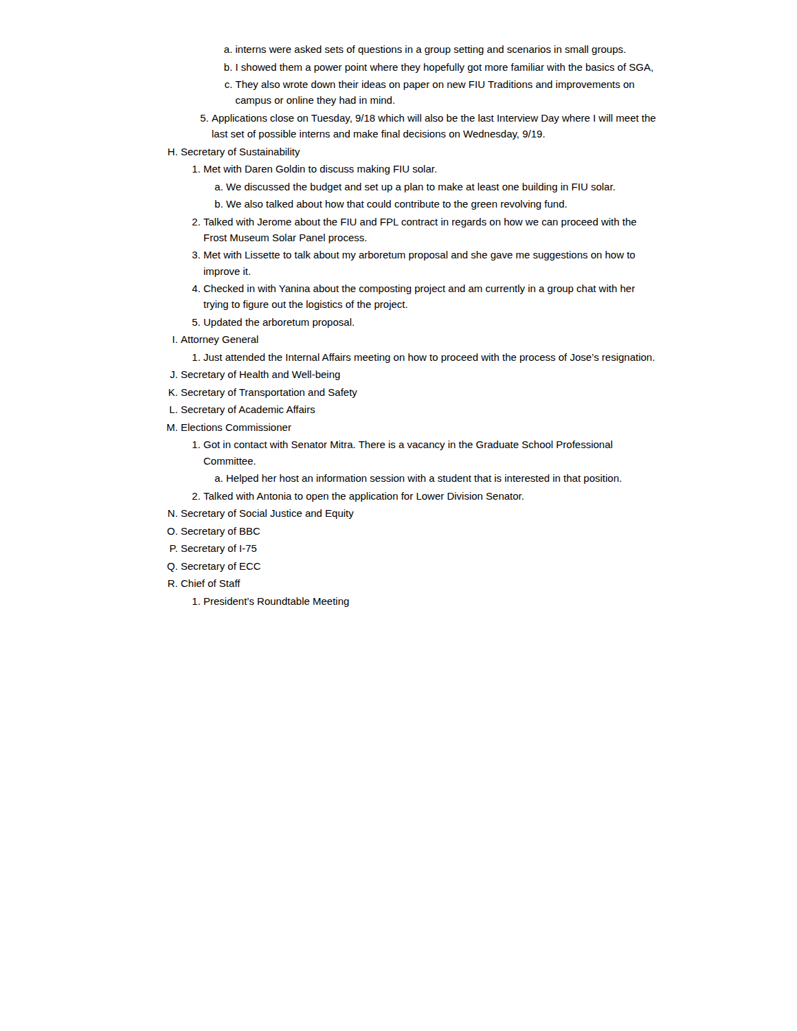interns were asked sets of questions in a group setting and scenarios in small groups.
I showed them a power point where they hopefully got more familiar with the basics of SGA,
They also wrote down their ideas on paper on new FIU Traditions and improvements on campus or online they had in mind.
Applications close on Tuesday, 9/18 which will also be the last Interview Day where I will meet the last set of possible interns and make final decisions on Wednesday, 9/19.
Secretary of Sustainability
Met with Daren Goldin to discuss making FIU solar.
We discussed the budget and set up a plan to make at least one building in FIU solar.
We also talked about how that could contribute to the green revolving fund.
Talked with Jerome about the FIU and FPL contract in regards on how we can proceed with the Frost Museum Solar Panel process.
Met with Lissette to talk about my arboretum proposal and she gave me suggestions on how to improve it.
Checked in with Yanina about the composting project and am currently in a group chat with her trying to figure out the logistics of the project.
Updated the arboretum proposal.
Attorney General
Just attended the Internal Affairs meeting on how to proceed with the process of Jose’s resignation.
Secretary of Health and Well-being
Secretary of Transportation and Safety
Secretary of Academic Affairs
Elections Commissioner
Got in contact with Senator Mitra. There is a vacancy in the Graduate School Professional Committee.
Helped her host an information session with a student that is interested in that position.
Talked with Antonia to open the application for Lower Division Senator.
Secretary of Social Justice and Equity
Secretary of BBC
Secretary of I-75
Secretary of ECC
Chief of Staff
President’s Roundtable Meeting